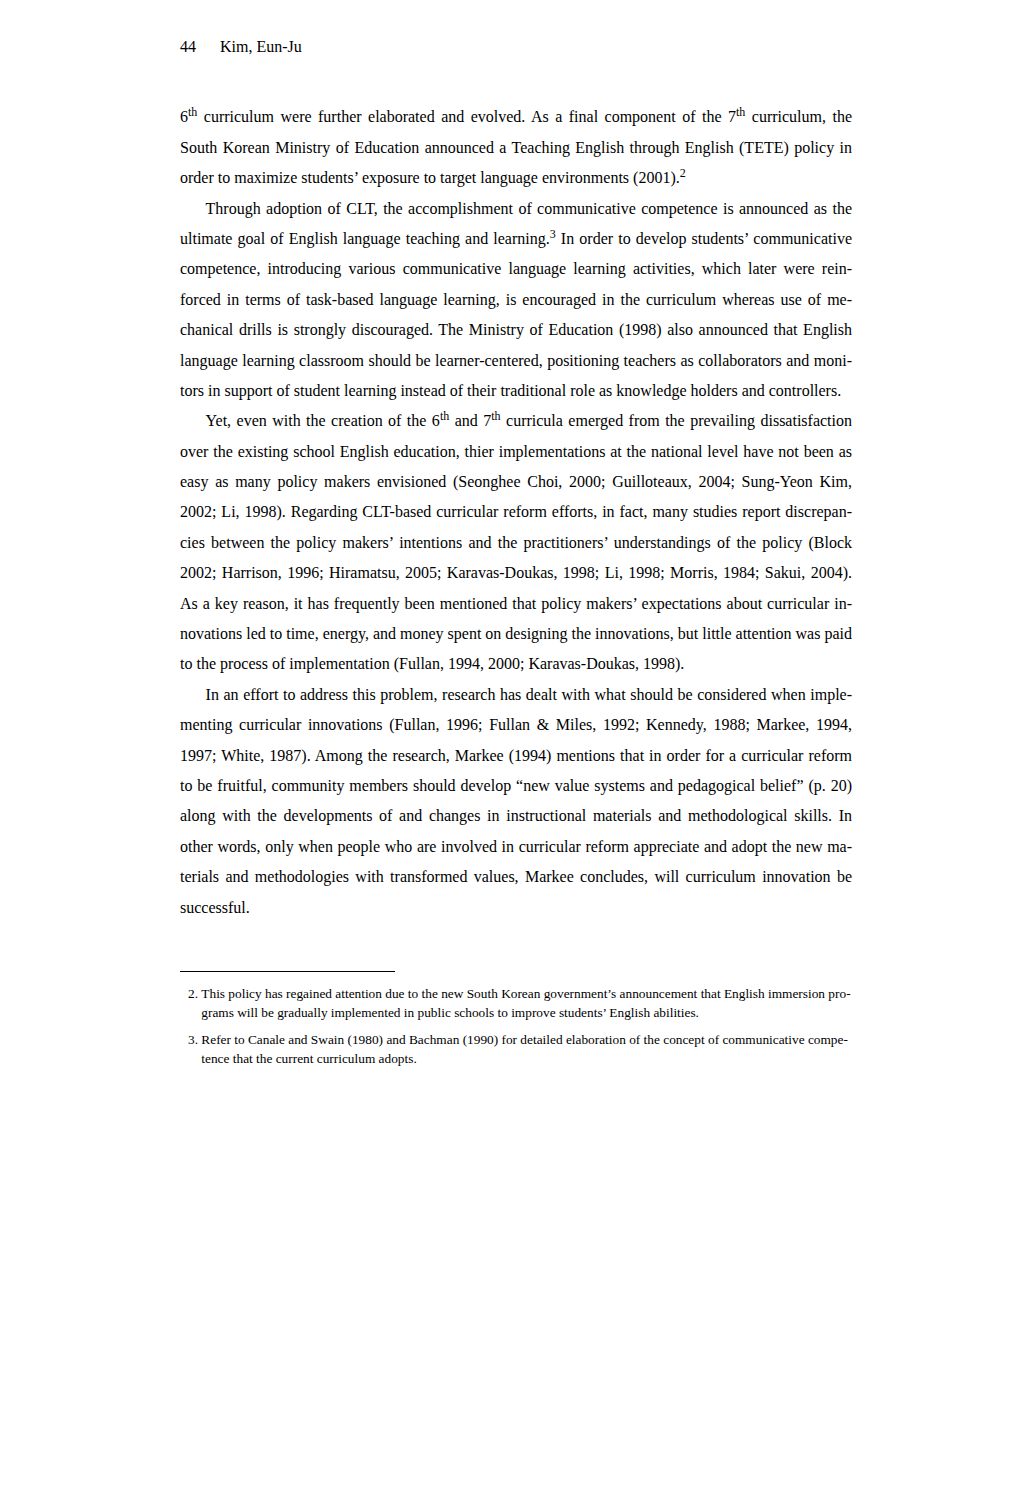44 Kim, Eun-Ju
6th curriculum were further elaborated and evolved. As a final component of the 7th curriculum, the South Korean Ministry of Education announced a Teaching English through English (TETE) policy in order to maximize students’ exposure to target language environments (2001).2
Through adoption of CLT, the accomplishment of communicative competence is announced as the ultimate goal of English language teaching and learning.3 In order to develop students’ communicative competence, introducing various communicative language learning activities, which later were reinforced in terms of task-based language learning, is encouraged in the curriculum whereas use of mechanical drills is strongly discouraged. The Ministry of Education (1998) also announced that English language learning classroom should be learner-centered, positioning teachers as collaborators and monitors in support of student learning instead of their traditional role as knowledge holders and controllers.
Yet, even with the creation of the 6th and 7th curricula emerged from the prevailing dissatisfaction over the existing school English education, thier implementations at the national level have not been as easy as many policy makers envisioned (Seonghee Choi, 2000; Guilloteaux, 2004; Sung-Yeon Kim, 2002; Li, 1998). Regarding CLT-based curricular reform efforts, in fact, many studies report discrepancies between the policy makers’ intentions and the practitioners’ understandings of the policy (Block 2002; Harrison, 1996; Hiramatsu, 2005; Karavas-Doukas, 1998; Li, 1998; Morris, 1984; Sakui, 2004). As a key reason, it has frequently been mentioned that policy makers’ expectations about curricular innovations led to time, energy, and money spent on designing the innovations, but little attention was paid to the process of implementation (Fullan, 1994, 2000; Karavas-Doukas, 1998).
In an effort to address this problem, research has dealt with what should be considered when implementing curricular innovations (Fullan, 1996; Fullan & Miles, 1992; Kennedy, 1988; Markee, 1994, 1997; White, 1987). Among the research, Markee (1994) mentions that in order for a curricular reform to be fruitful, community members should develop “new value systems and pedagogical belief” (p. 20) along with the developments of and changes in instructional materials and methodological skills. In other words, only when people who are involved in curricular reform appreciate and adopt the new materials and methodologies with transformed values, Markee concludes, will curriculum innovation be successful.
This policy has regained attention due to the new South Korean government’s announcement that English immersion programs will be gradually implemented in public schools to improve students’ English abilities.
Refer to Canale and Swain (1980) and Bachman (1990) for detailed elaboration of the concept of communicative competence that the current curriculum adopts.